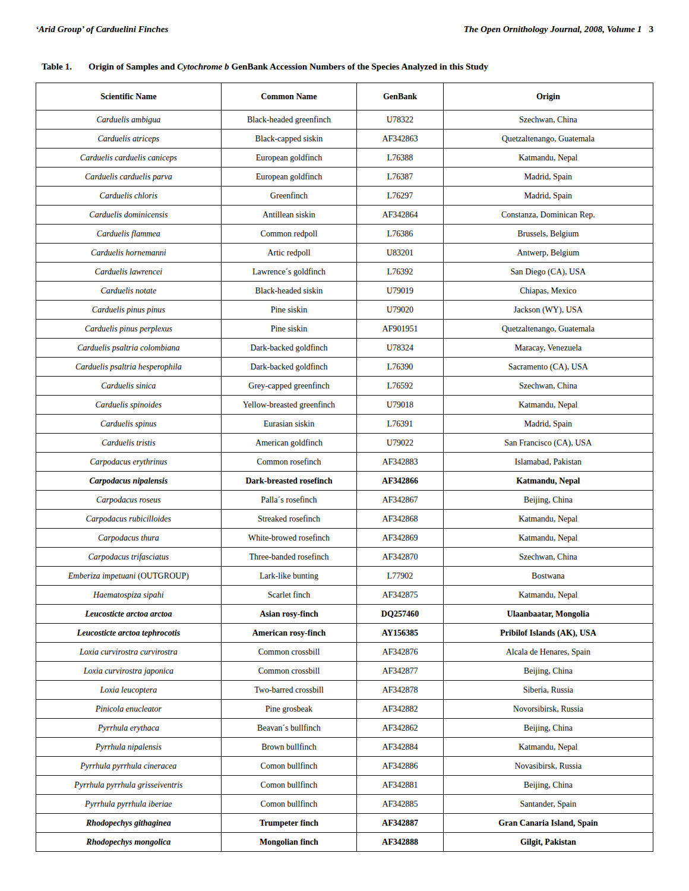‘Arid Group’ of Carduelini Finches
The Open Ornithology Journal, 2008, Volume 13
Table 1. Origin of Samples and Cytochrome b GenBank Accession Numbers of the Species Analyzed in this Study
| Scientific Name | Common Name | GenBank | Origin |
| --- | --- | --- | --- |
| Carduelis ambigua | Black-headed greenfinch | U78322 | Szechwan, China |
| Carduelis atriceps | Black-capped siskin | AF342863 | Quetzaltenango, Guatemala |
| Carduelis carduelis caniceps | European goldfinch | L76388 | Katmandu, Nepal |
| Carduelis carduelis parva | European goldfinch | L76387 | Madrid, Spain |
| Carduelis chloris | Greenfinch | L76297 | Madrid, Spain |
| Carduelis dominicensis | Antillean siskin | AF342864 | Constanza, Dominican Rep. |
| Carduelis flammea | Common redpoll | L76386 | Brussels, Belgium |
| Carduelis hornemanni | Artic redpoll | U83201 | Antwerp, Belgium |
| Carduelis lawrencei | Lawrence´s goldfinch | L76392 | San Diego (CA), USA |
| Carduelis notate | Black-headed siskin | U79019 | Chiapas, Mexico |
| Carduelis pinus pinus | Pine siskin | U79020 | Jackson (WY), USA |
| Carduelis pinus perplexus | Pine siskin | AF901951 | Quetzaltenango, Guatemala |
| Carduelis psaltria colombiana | Dark-backed goldfinch | U78324 | Maracay, Venezuela |
| Carduelis psaltria hesperophila | Dark-backed goldfinch | L76390 | Sacramento (CA), USA |
| Carduelis sinica | Grey-capped greenfinch | L76592 | Szechwan, China |
| Carduelis spinoides | Yellow-breasted greenfinch | U79018 | Katmandu, Nepal |
| Carduelis spinus | Eurasian siskin | L76391 | Madrid, Spain |
| Carduelis tristis | American goldfinch | U79022 | San Francisco (CA), USA |
| Carpodacus erythrinus | Common rosefinch | AF342883 | Islamabad, Pakistan |
| Carpodacus nipalensis | Dark-breasted rosefinch | AF342866 | Katmandu, Nepal |
| Carpodacus roseus | Palla´s rosefinch | AF342867 | Beijing, China |
| Carpodacus rubicilloides | Streaked rosefinch | AF342868 | Katmandu, Nepal |
| Carpodacus thura | White-browed rosefinch | AF342869 | Katmandu, Nepal |
| Carpodacus trifasciatus | Three-banded rosefinch | AF342870 | Szechwan, China |
| Emberiza impetuani (OUTGROUP) | Lark-like bunting | L77902 | Bostwana |
| Haematospiza sipahi | Scarlet finch | AF342875 | Katmandu, Nepal |
| Leucosticte arctoa arctoa | Asian rosy-finch | DQ257460 | Ulaanbaatar, Mongolia |
| Leucosticte arctoa tephrocotis | American rosy-finch | AY156385 | Pribilof Islands (AK), USA |
| Loxia curvirostra curvirostra | Common crossbill | AF342876 | Alcala de Henares, Spain |
| Loxia curvirostra japonica | Common crossbill | AF342877 | Beijing, China |
| Loxia leucoptera | Two-barred crossbill | AF342878 | Siberia, Russia |
| Pinicola enucleator | Pine grosbeak | AF342882 | Novorsibirsk, Russia |
| Pyrrhula erythaca | Beavan´s bullfinch | AF342862 | Beijing, China |
| Pyrrhula nipalensis | Brown bullfinch | AF342884 | Katmandu, Nepal |
| Pyrrhula pyrrhula cineracea | Comon bullfinch | AF342886 | Novasibirsk, Russia |
| Pyrrhula pyrrhula grisseiventris | Comon bullfinch | AF342881 | Beijing, China |
| Pyrrhula pyrrhula iberiae | Comon bullfinch | AF342885 | Santander, Spain |
| Rhodopechys githaginea | Trumpeter finch | AF342887 | Gran Canaria Island, Spain |
| Rhodopechys mongolica | Mongolian finch | AF342888 | Gilgit, Pakistan |